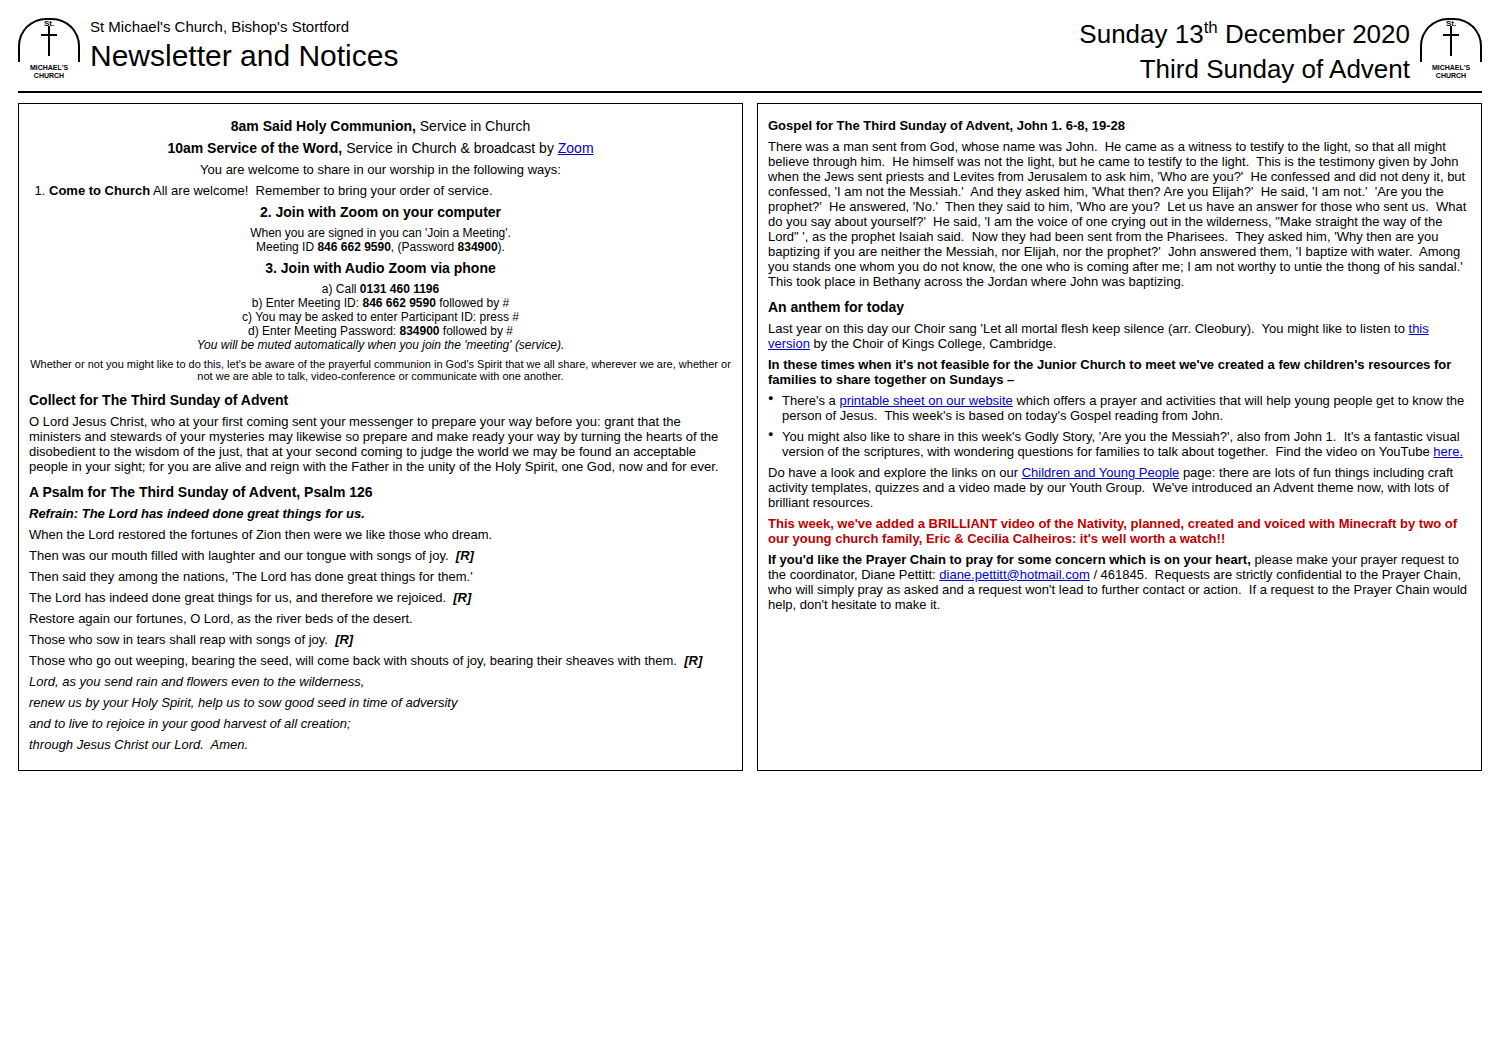St.
MICHAEL'S
CHURCH
St Michael's Church, Bishop's Stortford
Newsletter and Notices
Sunday 13th December 2020
Third Sunday of Advent
St.
MICHAEL'S
CHURCH
8am Said Holy Communion, Service in Church
10am Service of the Word, Service in Church & broadcast by Zoom
You are welcome to share in our worship in the following ways:
Come to Church All are welcome! Remember to bring your order of service.
2. Join with Zoom on your computer
When you are signed in you can 'Join a Meeting'.
Meeting ID 846 662 9590, (Password 834900).
3. Join with Audio Zoom via phone
a) Call 0131 460 1196
b) Enter Meeting ID: 846 662 9590 followed by #
c) You may be asked to enter Participant ID: press #
d) Enter Meeting Password: 834900 followed by #
You will be muted automatically when you join the 'meeting' (service).
Whether or not you might like to do this, let's be aware of the prayerful communion in God's Spirit that we all share, wherever we are, whether or not we are able to talk, video-conference or communicate with one another.
Collect for The Third Sunday of Advent
O Lord Jesus Christ, who at your first coming sent your messenger to prepare your way before you: grant that the ministers and stewards of your mysteries may likewise so prepare and make ready your way by turning the hearts of the disobedient to the wisdom of the just, that at your second coming to judge the world we may be found an acceptable people in your sight; for you are alive and reign with the Father in the unity of the Holy Spirit, one God, now and for ever.
A Psalm for The Third Sunday of Advent, Psalm 126
Refrain: The Lord has indeed done great things for us.
When the Lord restored the fortunes of Zion then were we like those who dream.
Then was our mouth filled with laughter and our tongue with songs of joy. [R]
Then said they among the nations, 'The Lord has done great things for them.'
The Lord has indeed done great things for us, and therefore we rejoiced. [R]
Restore again our fortunes, O Lord, as the river beds of the desert.
Those who sow in tears shall reap with songs of joy. [R]
Those who go out weeping, bearing the seed, will come back with shouts of joy, bearing their sheaves with them. [R]
Lord, as you send rain and flowers even to the wilderness,
renew us by your Holy Spirit, help us to sow good seed in time of adversity
and to live to rejoice in your good harvest of all creation;
through Jesus Christ our Lord. Amen.
Gospel for The Third Sunday of Advent, John 1. 6-8, 19-28
There was a man sent from God, whose name was John. He came as a witness to testify to the light, so that all might believe through him. He himself was not the light, but he came to testify to the light. This is the testimony given by John when the Jews sent priests and Levites from Jerusalem to ask him, 'Who are you?' He confessed and did not deny it, but confessed, 'I am not the Messiah.' And they asked him, 'What then? Are you Elijah?' He said, 'I am not.' 'Are you the prophet?' He answered, 'No.' Then they said to him, 'Who are you? Let us have an answer for those who sent us. What do you say about yourself?' He said, 'I am the voice of one crying out in the wilderness, "Make straight the way of the Lord" ', as the prophet Isaiah said. Now they had been sent from the Pharisees. They asked him, 'Why then are you baptizing if you are neither the Messiah, nor Elijah, nor the prophet?' John answered them, 'I baptize with water. Among you stands one whom you do not know, the one who is coming after me; I am not worthy to untie the thong of his sandal.' This took place in Bethany across the Jordan where John was baptizing.
An anthem for today
Last year on this day our Choir sang 'Let all mortal flesh keep silence (arr. Cleobury). You might like to listen to this version by the Choir of Kings College, Cambridge.
In these times when it's not feasible for the Junior Church to meet we've created a few children's resources for families to share together on Sundays –
There's a printable sheet on our website which offers a prayer and activities that will help young people get to know the person of Jesus. This week's is based on today's Gospel reading from John.
You might also like to share in this week's Godly Story, 'Are you the Messiah?', also from John 1. It's a fantastic visual version of the scriptures, with wondering questions for families to talk about together. Find the video on YouTube here.
Do have a look and explore the links on our Children and Young People page: there are lots of fun things including craft activity templates, quizzes and a video made by our Youth Group. We've introduced an Advent theme now, with lots of brilliant resources.
This week, we've added a BRILLIANT video of the Nativity, planned, created and voiced with Minecraft by two of our young church family, Eric & Cecilia Calheiros: it's well worth a watch!!
If you'd like the Prayer Chain to pray for some concern which is on your heart, please make your prayer request to the coordinator, Diane Pettitt: diane.pettitt@hotmail.com / 461845. Requests are strictly confidential to the Prayer Chain, who will simply pray as asked and a request won't lead to further contact or action. If a request to the Prayer Chain would help, don't hesitate to make it.